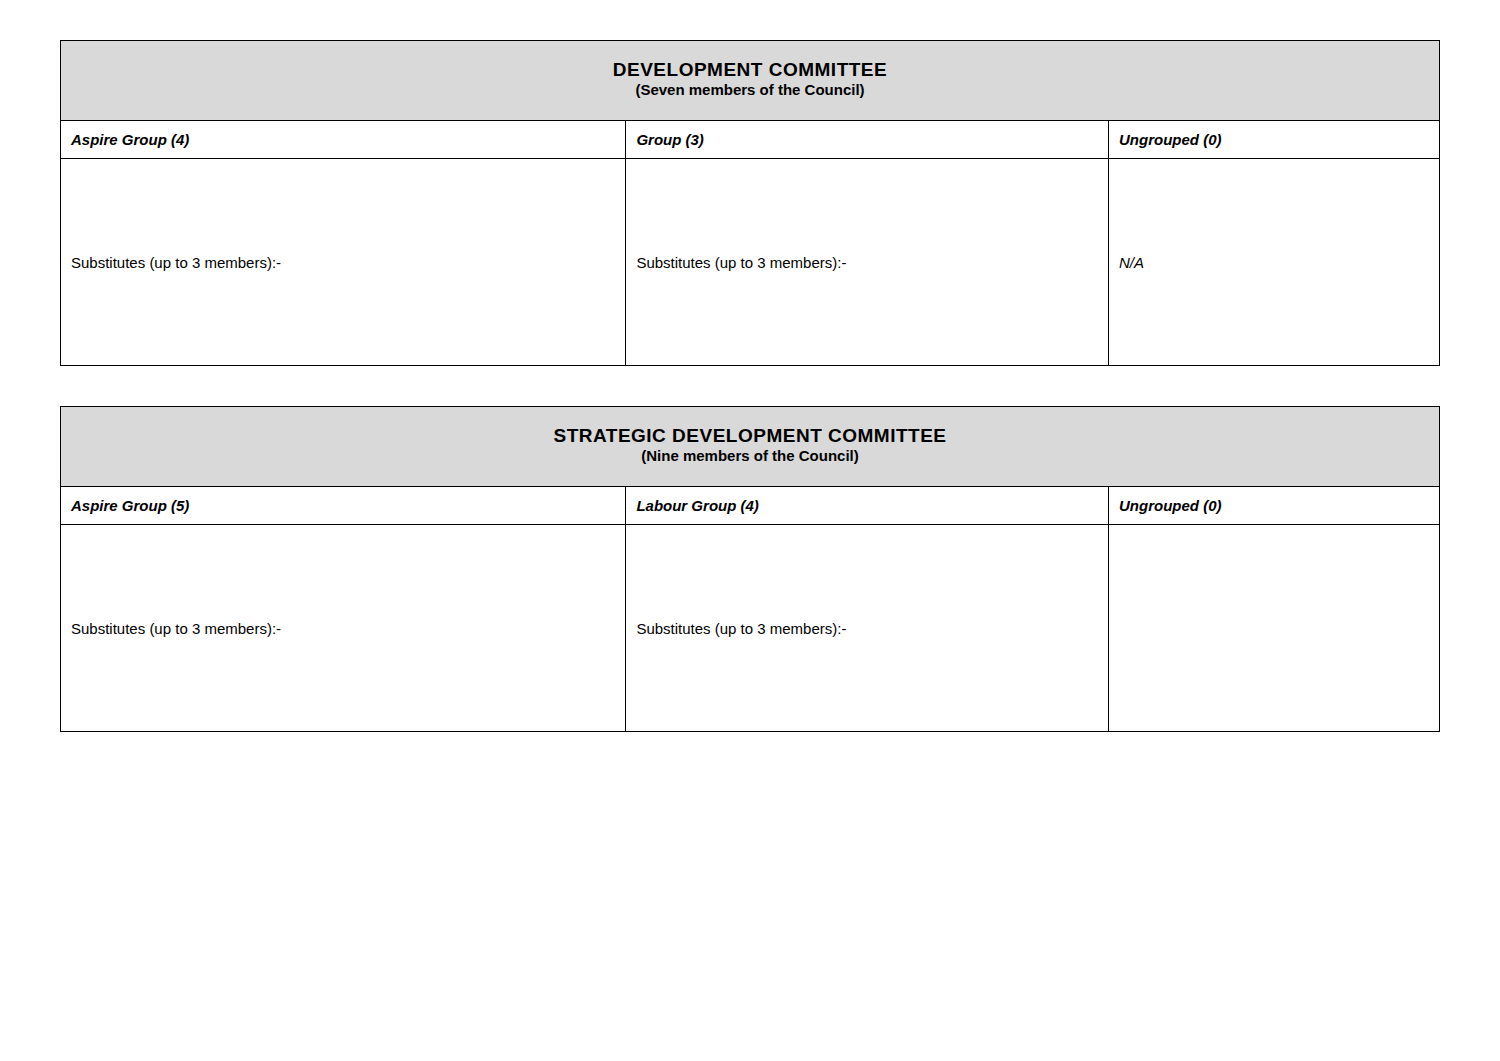| DEVELOPMENT COMMITTEE (Seven members of the Council) |
| Aspire Group (4) | Group (3) | Ungrouped (0) |
| Substitutes (up to 3 members):- | Substitutes (up to 3 members):- | N/A |
| STRATEGIC DEVELOPMENT COMMITTEE (Nine members of the Council) |
| Aspire Group (5) | Labour Group (4) | Ungrouped (0) |
| Substitutes (up to 3 members):- | Substitutes (up to 3 members):- | |